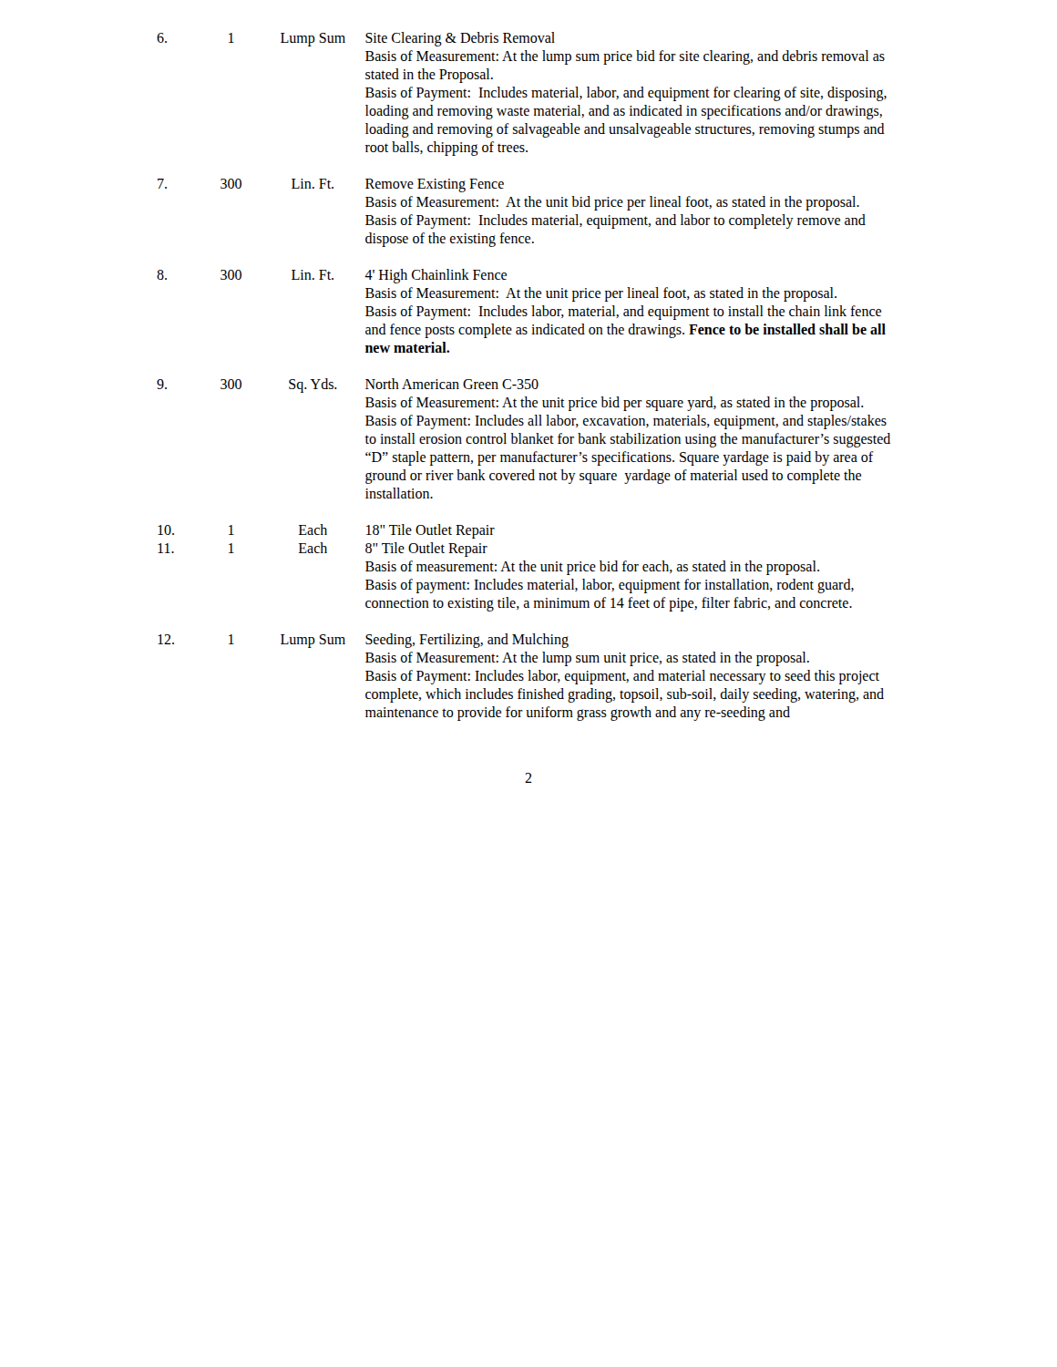| 6. | 1 | Lump Sum | Site Clearing & Debris Removal Basis of Measurement: At the lump sum price bid for site clearing, and debris removal as stated in the Proposal. Basis of Payment: Includes material, labor, and equipment for clearing of site, disposing, loading and removing waste material, and as indicated in specifications and/or drawings, loading and removing of salvageable and unsalvageable structures, removing stumps and root balls, chipping of trees. |
| 7. | 300 | Lin. Ft. | Remove Existing Fence Basis of Measurement: At the unit bid price per lineal foot, as stated in the proposal. Basis of Payment: Includes material, equipment, and labor to completely remove and dispose of the existing fence. |
| 8. | 300 | Lin. Ft. | 4' High Chainlink Fence Basis of Measurement: At the unit price per lineal foot, as stated in the proposal. Basis of Payment: Includes labor, material, and equipment to install the chain link fence and fence posts complete as indicated on the drawings. Fence to be installed shall be all new material. |
| 9. | 300 | Sq. Yds. | North American Green C-350 Basis of Measurement: At the unit price bid per square yard, as stated in the proposal. Basis of Payment: Includes all labor, excavation, materials, equipment, and staples/stakes to install erosion control blanket for bank stabilization using the manufacturer’s suggested “D” staple pattern, per manufacturer’s specifications. Square yardage is paid by area of ground or river bank covered not by square yardage of material used to complete the installation. |
| 10. | 1 | Each | 18" Tile Outlet Repair |
| 11. | 1 | Each | 8" Tile Outlet Repair Basis of measurement: At the unit price bid for each, as stated in the proposal. Basis of payment: Includes material, labor, equipment for installation, rodent guard, connection to existing tile, a minimum of 14 feet of pipe, filter fabric, and concrete. |
| 12. | 1 | Lump Sum | Seeding, Fertilizing, and Mulching Basis of Measurement: At the lump sum unit price, as stated in the proposal. Basis of Payment: Includes labor, equipment, and material necessary to seed this project complete, which includes finished grading, topsoil, sub-soil, daily seeding, watering, and maintenance to provide for uniform grass growth and any re-seeding and |
2